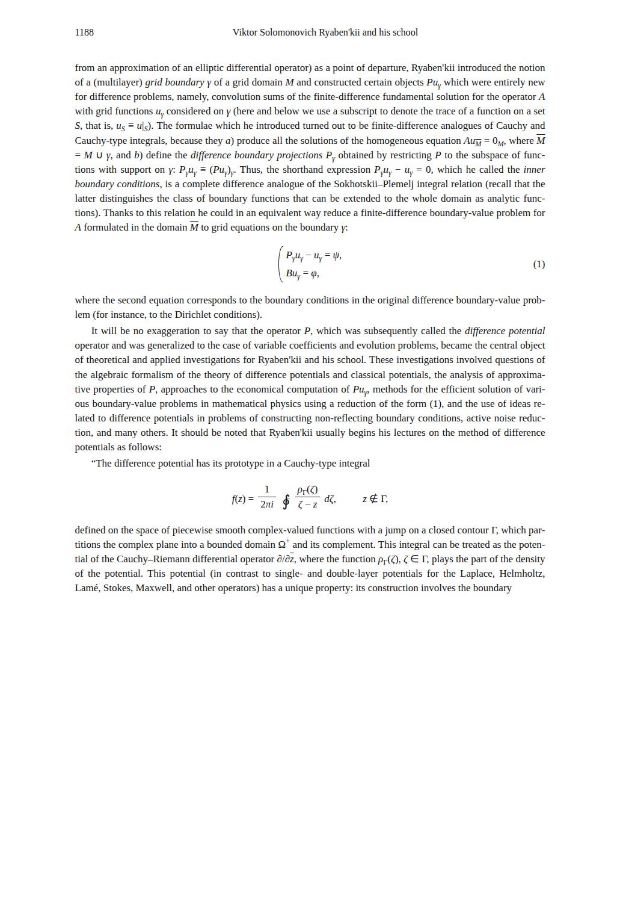1188 Viktor Solomonovich Ryaben'kii and his school
from an approximation of an elliptic differential operator) as a point of departure, Ryaben'kii introduced the notion of a (multilayer) grid boundary γ of a grid domain M and constructed certain objects Puγ which were entirely new for difference problems, namely, convolution sums of the finite-difference fundamental solution for the operator A with grid functions uγ considered on γ (here and below we use a subscript to denote the trace of a function on a set S, that is, uS ≡ u|S). The formulae which he introduced turned out to be finite-difference analogues of Cauchy and Cauchy-type integrals, because they a) produce all the solutions of the homogeneous equation AuM = 0M, where M = M ∪ γ, and b) define the difference boundary projections Pγ obtained by restricting P to the subspace of functions with support on γ: Pγuγ ≡ (Puγ)γ. Thus, the shorthand expression Pγuγ − uγ = 0, which he called the inner boundary conditions, is a complete difference analogue of the Sokhotskii–Plemelj integral relation (recall that the latter distinguishes the class of boundary functions that can be extended to the whole domain as analytic functions). Thanks to this relation he could in an equivalent way reduce a finite-difference boundary-value problem for A formulated in the domain M to grid equations on the boundary γ:
Pγuγ − uγ = ψ, Buγ = φ, (1)
where the second equation corresponds to the boundary conditions in the original difference boundary-value problem (for instance, to the Dirichlet conditions).
It will be no exaggeration to say that the operator P, which was subsequently called the difference potential operator and was generalized to the case of variable coefficients and evolution problems, became the central object of theoretical and applied investigations for Ryaben'kii and his school. These investigations involved questions of the algebraic formalism of the theory of difference potentials and classical potentials, the analysis of approximative properties of P, approaches to the economical computation of Puγ, methods for the efficient solution of various boundary-value problems in mathematical physics using a reduction of the form (1), and the use of ideas related to difference potentials in problems of constructing non-reflecting boundary conditions, active noise reduction, and many others. It should be noted that Ryaben'kii usually begins his lectures on the method of difference potentials as follows:
“The difference potential has its prototype in a Cauchy-type integral
f(z) = 12πi ∮Γ ρΓ(ζ) ζ − z dζ, z ∉ Γ,
defined on the space of piecewise smooth complex-valued functions with a jump on a closed contour Γ, which partitions the complex plane into a bounded domain Ω+ and its complement. This integral can be treated as the potential of the Cauchy–Riemann differential operator ∂/∂z, where the function ρΓ(ζ), ζ ∈ Γ, plays the part of the density of the potential. This potential (in contrast to single- and double-layer potentials for the Laplace, Helmholtz, Lamé, Stokes, Maxwell, and other operators) has a unique property: its construction involves the boundary